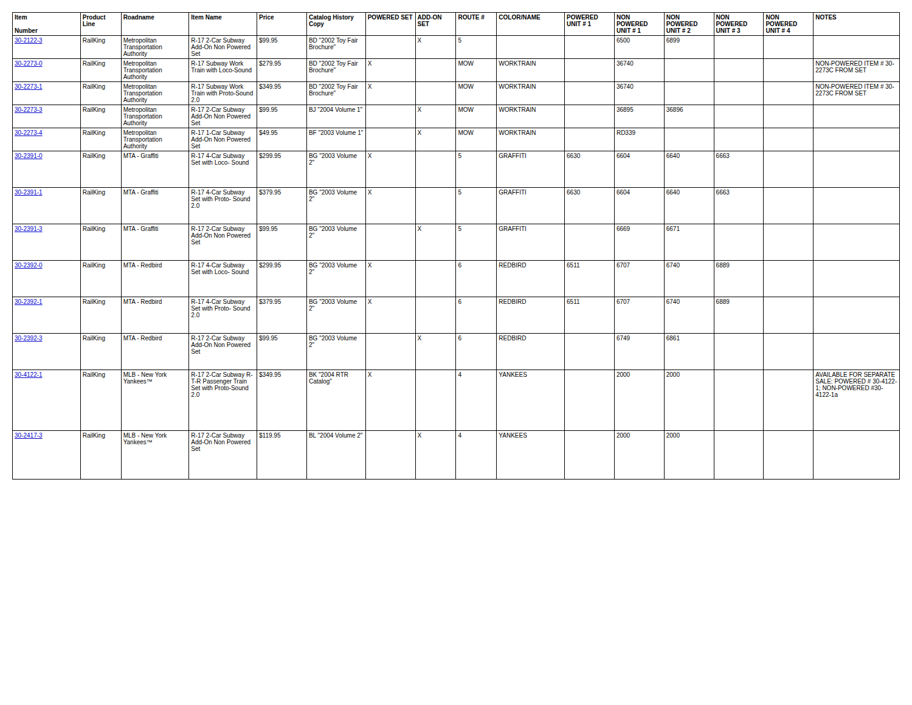| Item Number | Product Line | Roadname | Item Name | Price | Catalog History Copy | POWERED SET | ADD-ON SET | ROUTE # | COLOR/NAME | POWERED UNIT # 1 | NON POWERED UNIT # 1 | NON POWERED UNIT # 2 | NON POWERED UNIT # 3 | NON POWERED UNIT # 4 | NOTES |
| --- | --- | --- | --- | --- | --- | --- | --- | --- | --- | --- | --- | --- | --- | --- | --- |
| 30-2122-3 | RailKing | Metropolitan Transportation Authority | R-17 2-Car Subway Add-On Non Powered Set | $99.95 | BD "2002 Toy Fair Brochure" | | X | 5 | | | 6500 | 6899 | | | |
| 30-2273-0 | RailKing | Metropolitan Transportation Authority | R-17 Subway Work Train with Loco-Sound | $279.95 | BD "2002 Toy Fair Brochure" | X | | MOW | WORKTRAIN | | 36740 | | | | NON-POWERED ITEM # 30-2273C FROM SET |
| 30-2273-1 | RailKing | Metropolitan Transportation Authority | R-17 Subway Work Train with Proto-Sound 2.0 | $349.95 | BD "2002 Toy Fair Brochure" | X | | MOW | WORKTRAIN | | 36740 | | | | NON-POWERED ITEM # 30-2273C FROM SET |
| 30-2273-3 | RailKing | Metropolitan Transportation Authority | R-17 2-Car Subway Add-On Non Powered Set | $99.95 | BJ "2004 Volume 1" | | X | MOW | WORKTRAIN | | 36895 | 36896 | | | |
| 30-2273-4 | RailKing | Metropolitan Transportation Authority | R-17 1-Car Subway Add-On Non Powered Set | $49.95 | BF "2003 Volume 1" | | X | MOW | WORKTRAIN | | RD339 | | | | |
| 30-2391-0 | RailKing | MTA - Graffiti | R-17 4-Car Subway Set with Loco- Sound | $299.95 | BG "2003 Volume 2" | X | | 5 | GRAFFITI | 6630 | 6604 | 6640 | 6663 | | |
| 30-2391-1 | RailKing | MTA - Graffiti | R-17 4-Car Subway Set with Proto- Sound 2.0 | $379.95 | BG "2003 Volume 2" | X | | 5 | GRAFFITI | 6630 | 6604 | 6640 | 6663 | | |
| 30-2391-3 | RailKing | MTA - Graffiti | R-17 2-Car Subway Add-On Non Powered Set | $99.95 | BG "2003 Volume 2" | | X | 5 | GRAFFITI | | 6669 | 6671 | | | |
| 30-2392-0 | RailKing | MTA - Redbird | R-17 4-Car Subway Set with Loco- Sound | $299.95 | BG "2003 Volume 2" | X | | 6 | REDBIRD | 6511 | 6707 | 6740 | 6889 | | |
| 30-2392-1 | RailKing | MTA - Redbird | R-17 4-Car Subway Set with Proto- Sound 2.0 | $379.95 | BG "2003 Volume 2" | X | | 6 | REDBIRD | 6511 | 6707 | 6740 | 6889 | | |
| 30-2392-3 | RailKing | MTA - Redbird | R-17 2-Car Subway Add-On Non Powered Set | $99.95 | BG "2003 Volume 2" | | X | 6 | REDBIRD | | 6749 | 6861 | | | |
| 30-4122-1 | RailKing | MLB - New York Yankees™ | R-17 2-Car Subway R-T-R Passenger Train Set with Proto-Sound 2.0 | $349.95 | BK "2004 RTR Catalog" | X | | 4 | YANKEES | | 2000 | 2000 | | | AVAILABLE FOR SEPARATE SALE: POWERED # 30-4122-1; NON-POWERED #30-4122-1a |
| 30-2417-3 | RailKing | MLB - New York Yankees™ | R-17 2-Car Subway Add-On Non Powered Set | $119.95 | BL "2004 Volume 2" | | X | 4 | YANKEES | | 2000 | 2000 | | | |